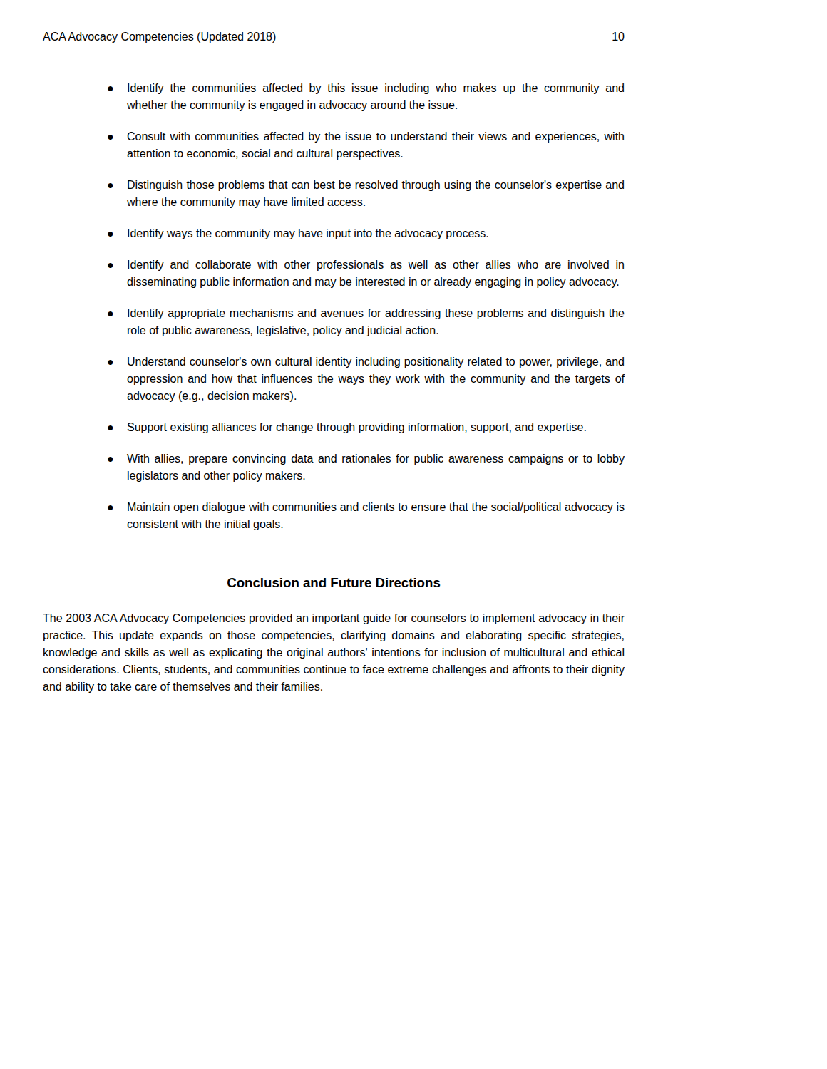ACA Advocacy Competencies (Updated 2018) 10
Identify the communities affected by this issue including who makes up the community and whether the community is engaged in advocacy around the issue.
Consult with communities affected by the issue to understand their views and experiences, with attention to economic, social and cultural perspectives.
Distinguish those problems that can best be resolved through using the counselor's expertise and where the community may have limited access.
Identify ways the community may have input into the advocacy process.
Identify and collaborate with other professionals as well as other allies who are involved in disseminating public information and may be interested in or already engaging in policy advocacy.
Identify appropriate mechanisms and avenues for addressing these problems and distinguish the role of public awareness, legislative, policy and judicial action.
Understand counselor's own cultural identity including positionality related to power, privilege, and oppression and how that influences the ways they work with the community and the targets of advocacy (e.g., decision makers).
Support existing alliances for change through providing information, support, and expertise.
With allies, prepare convincing data and rationales for public awareness campaigns or to lobby legislators and other policy makers.
Maintain open dialogue with communities and clients to ensure that the social/political advocacy is consistent with the initial goals.
Conclusion and Future Directions
The 2003 ACA Advocacy Competencies provided an important guide for counselors to implement advocacy in their practice. This update expands on those competencies, clarifying domains and elaborating specific strategies, knowledge and skills as well as explicating the original authors' intentions for inclusion of multicultural and ethical considerations. Clients, students, and communities continue to face extreme challenges and affronts to their dignity and ability to take care of themselves and their families.